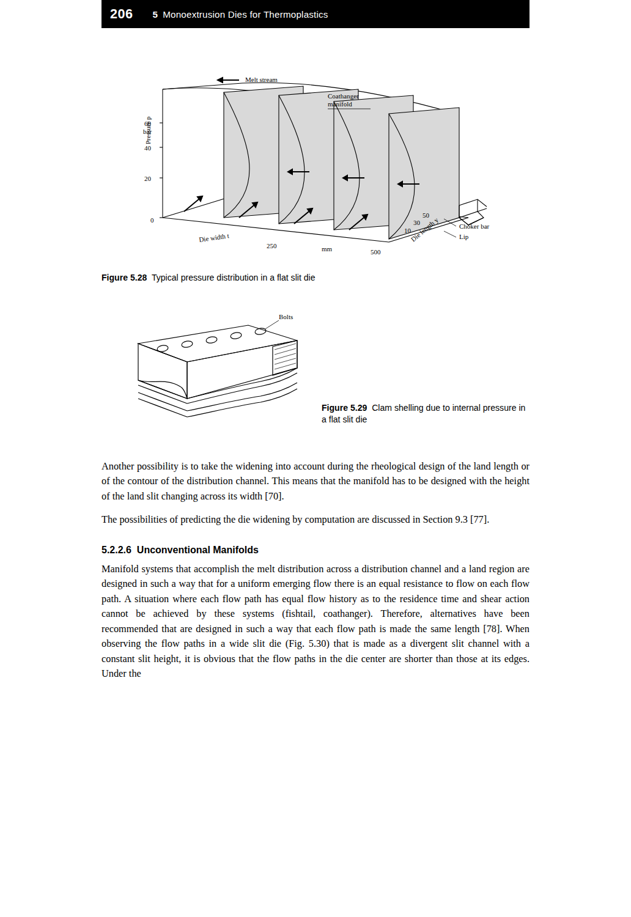206
5 Monoextrusion Dies for Thermoplastics
Pressure p Melt stream Coathanger manifold 60 bar 40 20 0 Die width t 250 mm 500 Die length y 10 30 50 Lip Choker bar
Figure 5.28 Typical pressure distribution in a flat slit die
Bolts
Figure 5.29 Clam shelling due to internal pressure in a flat slit die
Another possibility is to take the widening into account during the rheological design of the land length or of the contour of the distribution channel. This means that the manifold has to be designed with the height of the land slit changing across its width [70].
The possibilities of predicting the die widening by computation are discussed in Section 9.3 [77].
5.2.2.6 Unconventional Manifolds
Manifold systems that accomplish the melt distribution across a distribution channel and a land region are designed in such a way that for a uniform emerging flow there is an equal resistance to flow on each flow path. A situation where each flow path has equal flow history as to the residence time and shear action cannot be achieved by these systems (fishtail, coathanger). Therefore, alternatives have been recommended that are designed in such a way that each flow path is made the same length [78]. When observing the flow paths in a wide slit die (Fig. 5.30) that is made as a divergent slit channel with a constant slit height, it is obvious that the flow paths in the die center are shorter than those at its edges. Under the